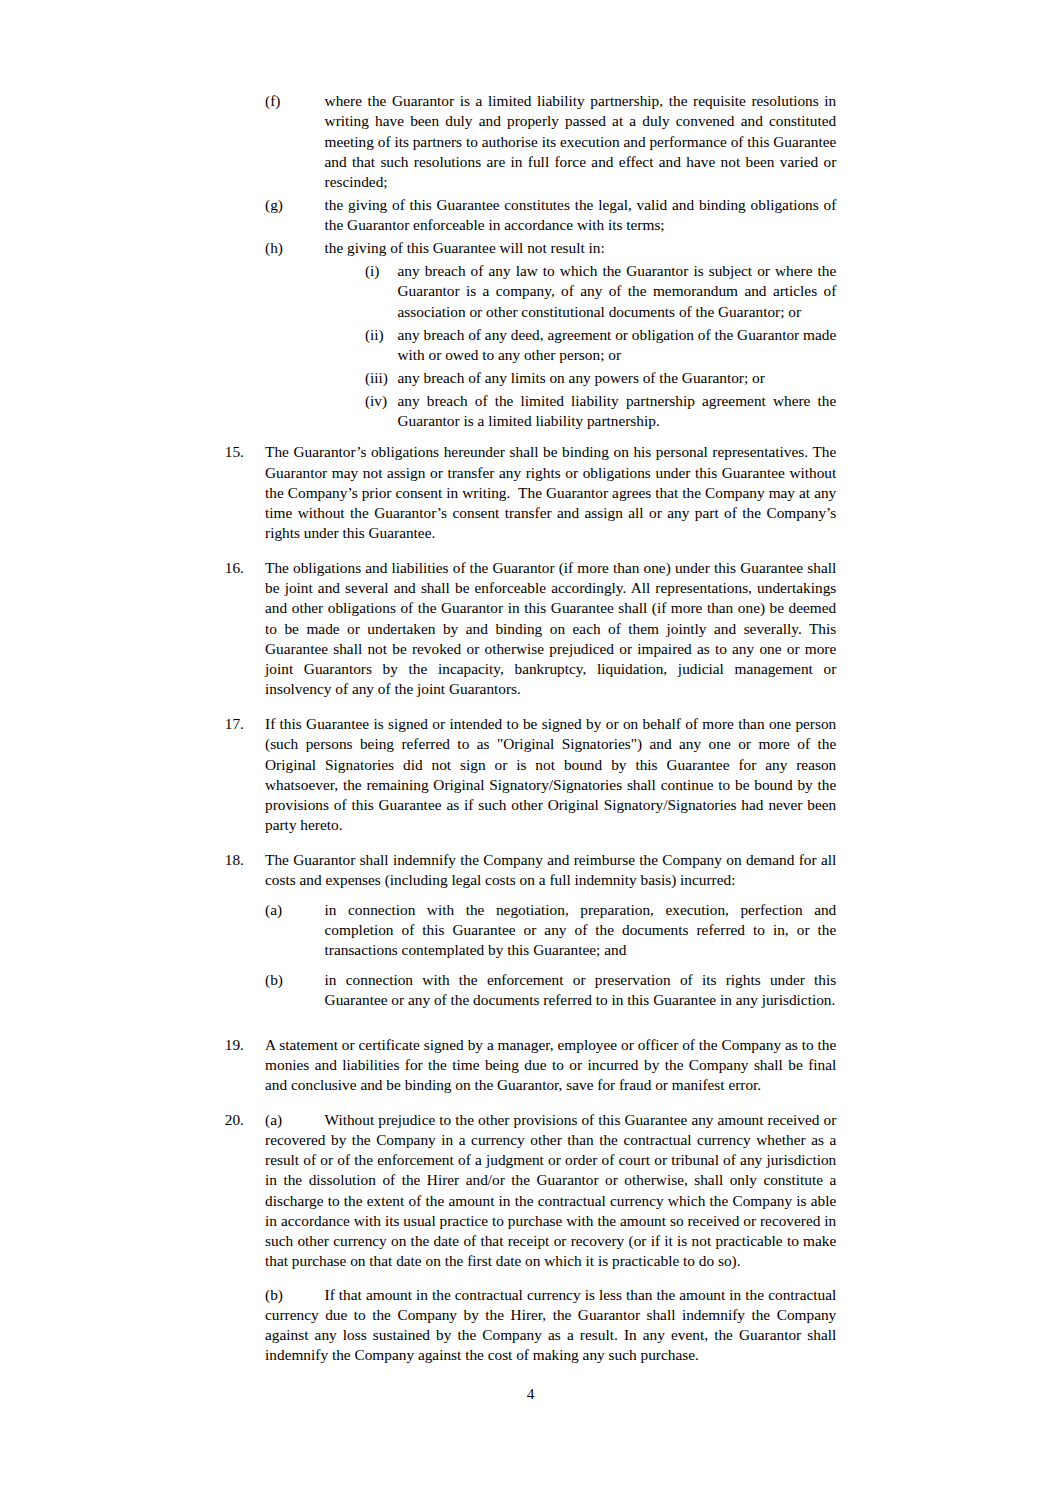(f)
where the Guarantor is a limited liability partnership, the requisite resolutions in writing have been duly and properly passed at a duly convened and constituted meeting of its partners to authorise its execution and performance of this Guarantee and that such resolutions are in full force and effect and have not been varied or rescinded;
(g)
the giving of this Guarantee constitutes the legal, valid and binding obligations of the Guarantor enforceable in accordance with its terms;
(h)
the giving of this Guarantee will not result in:
(i)
any breach of any law to which the Guarantor is subject or where the Guarantor is a company, of any of the memorandum and articles of association or other constitutional documents of the Guarantor; or
(ii)
any breach of any deed, agreement or obligation of the Guarantor made with or owed to any other person; or
(iii)
any breach of any limits on any powers of the Guarantor; or
(iv)
any breach of the limited liability partnership agreement where the Guarantor is a limited liability partnership.
15.
The Guarantor’s obligations hereunder shall be binding on his personal representatives. The Guarantor may not assign or transfer any rights or obligations under this Guarantee without the Company’s prior consent in writing. The Guarantor agrees that the Company may at any time without the Guarantor’s consent transfer and assign all or any part of the Company’s rights under this Guarantee.
16.
The obligations and liabilities of the Guarantor (if more than one) under this Guarantee shall be joint and several and shall be enforceable accordingly. All representations, undertakings and other obligations of the Guarantor in this Guarantee shall (if more than one) be deemed to be made or undertaken by and binding on each of them jointly and severally. This Guarantee shall not be revoked or otherwise prejudiced or impaired as to any one or more joint Guarantors by the incapacity, bankruptcy, liquidation, judicial management or insolvency of any of the joint Guarantors.
17.
If this Guarantee is signed or intended to be signed by or on behalf of more than one person (such persons being referred to as "Original Signatories") and any one or more of the Original Signatories did not sign or is not bound by this Guarantee for any reason whatsoever, the remaining Original Signatory/Signatories shall continue to be bound by the provisions of this Guarantee as if such other Original Signatory/Signatories had never been party hereto.
18.
The Guarantor shall indemnify the Company and reimburse the Company on demand for all costs and expenses (including legal costs on a full indemnity basis) incurred:
(a)
in connection with the negotiation, preparation, execution, perfection and completion of this Guarantee or any of the documents referred to in, or the transactions contemplated by this Guarantee; and
(b)
in connection with the enforcement or preservation of its rights under this Guarantee or any of the documents referred to in this Guarantee in any jurisdiction.
19.
A statement or certificate signed by a manager, employee or officer of the Company as to the monies and liabilities for the time being due to or incurred by the Company shall be final and conclusive and be binding on the Guarantor, save for fraud or manifest error.
20.
(a) Without prejudice to the other provisions of this Guarantee any amount received or recovered by the Company in a currency other than the contractual currency whether as a result of or of the enforcement of a judgment or order of court or tribunal of any jurisdiction in the dissolution of the Hirer and/or the Guarantor or otherwise, shall only constitute a discharge to the extent of the amount in the contractual currency which the Company is able in accordance with its usual practice to purchase with the amount so received or recovered in such other currency on the date of that receipt or recovery (or if it is not practicable to make that purchase on that date on the first date on which it is practicable to do so).
(b) If that amount in the contractual currency is less than the amount in the contractual currency due to the Company by the Hirer, the Guarantor shall indemnify the Company against any loss sustained by the Company as a result. In any event, the Guarantor shall indemnify the Company against the cost of making any such purchase.
4